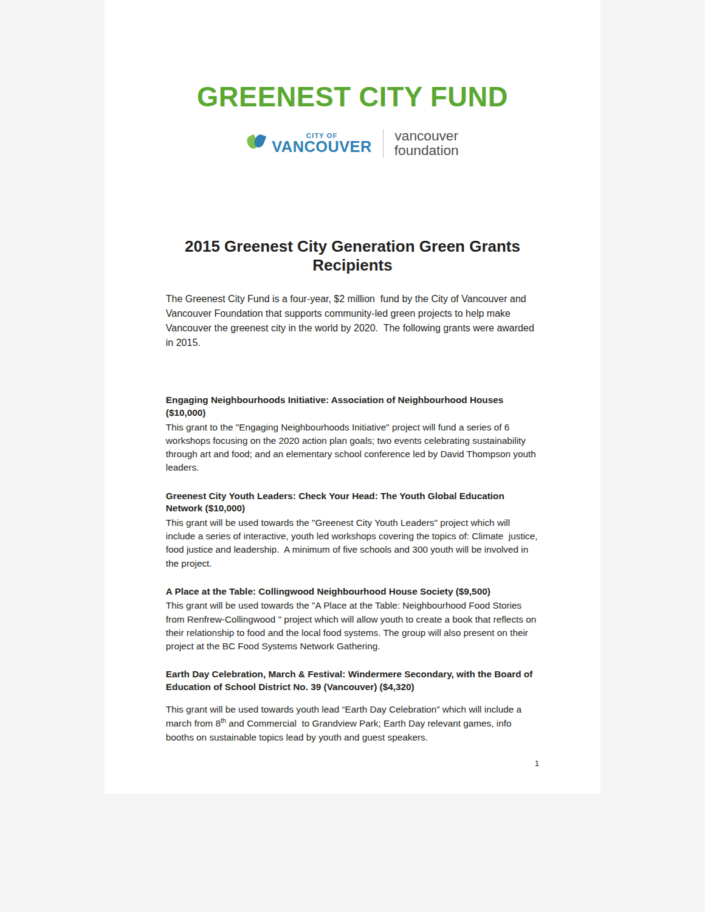GREENEST CITY FUND
CITY OF
VANCOUVER
vancouver
foundation
2015 Greenest City Generation Green Grants Recipients
The Greenest City Fund is a four-year, $2 million fund by the City of Vancouver and Vancouver Foundation that supports community-led green projects to help make Vancouver the greenest city in the world by 2020. The following grants were awarded in 2015.
Engaging Neighbourhoods Initiative: Association of Neighbourhood Houses ($10,000)
This grant to the "Engaging Neighbourhoods Initiative" project will fund a series of 6 workshops focusing on the 2020 action plan goals; two events celebrating sustainability through art and food; and an elementary school conference led by David Thompson youth leaders.
Greenest City Youth Leaders: Check Your Head: The Youth Global Education Network ($10,000)
This grant will be used towards the "Greenest City Youth Leaders" project which will include a series of interactive, youth led workshops covering the topics of: Climate justice, food justice and leadership. A minimum of five schools and 300 youth will be involved in the project.
A Place at the Table: Collingwood Neighbourhood House Society ($9,500)
This grant will be used towards the "A Place at the Table: Neighbourhood Food Stories from Renfrew-Collingwood " project which will allow youth to create a book that reflects on their relationship to food and the local food systems. The group will also present on their project at the BC Food Systems Network Gathering.
Earth Day Celebration, March & Festival: Windermere Secondary, with the Board of Education of School District No. 39 (Vancouver) ($4,320)
This grant will be used towards youth lead “Earth Day Celebration” which will include a march from 8th and Commercial to Grandview Park; Earth Day relevant games, info booths on sustainable topics lead by youth and guest speakers.
1